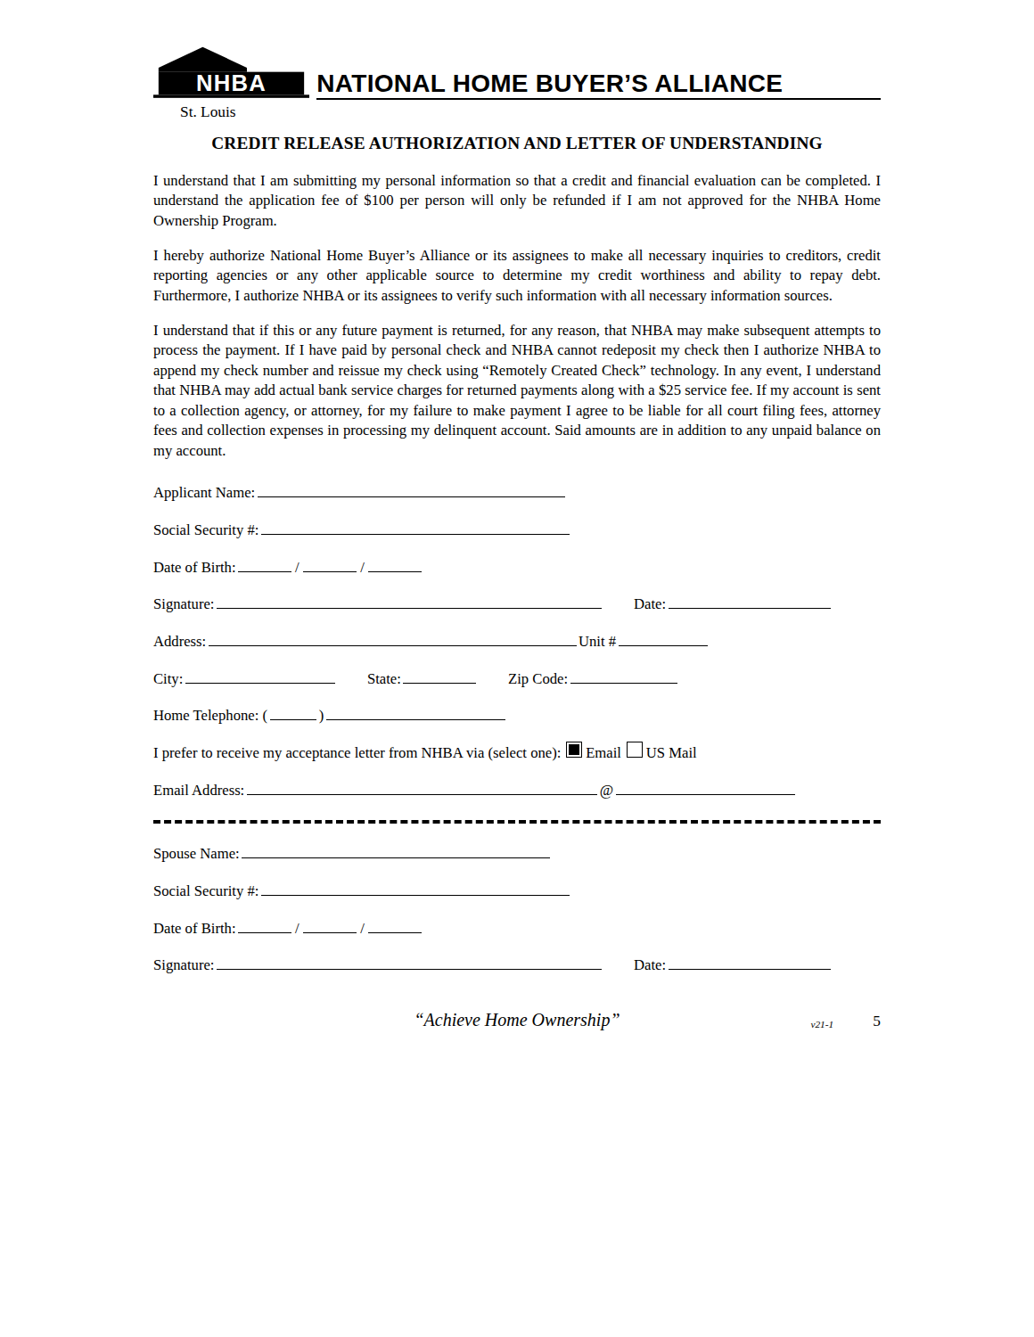NHBA
NATIONAL HOME BUYER’S ALLIANCE
St. Louis
CREDIT RELEASE AUTHORIZATION AND LETTER OF UNDERSTANDING
I understand that I am submitting my personal information so that a credit and financial evaluation can be completed. I understand the application fee of $100 per person will only be refunded if I am not approved for the NHBA Home Ownership Program.
I hereby authorize National Home Buyer’s Alliance or its assignees to make all necessary inquiries to creditors, credit reporting agencies or any other applicable source to determine my credit worthiness and ability to repay debt. Furthermore, I authorize NHBA or its assignees to verify such information with all necessary information sources.
I understand that if this or any future payment is returned, for any reason, that NHBA may make subsequent attempts to process the payment. If I have paid by personal check and NHBA cannot redeposit my check then I authorize NHBA to append my check number and reissue my check using “Remotely Created Check” technology. In any event, I understand that NHBA may add actual bank service charges for returned payments along with a $25 service fee. If my account is sent to a collection agency, or attorney, for my failure to make payment I agree to be liable for all court filing fees, attorney fees and collection expenses in processing my delinquent account. Said amounts are in addition to any unpaid balance on my account.
Applicant Name:
Social Security #:
Date of Birth: / /
Signature: Date:
Address: Unit #
City: State: Zip Code:
Home Telephone: ( )
I prefer to receive my acceptance letter from NHBA via (select one): Email US Mail
Email Address: @
Spouse Name:
Social Security #:
Date of Birth: / /
Signature: Date:
“Achieve Home Ownership” v21-1 5